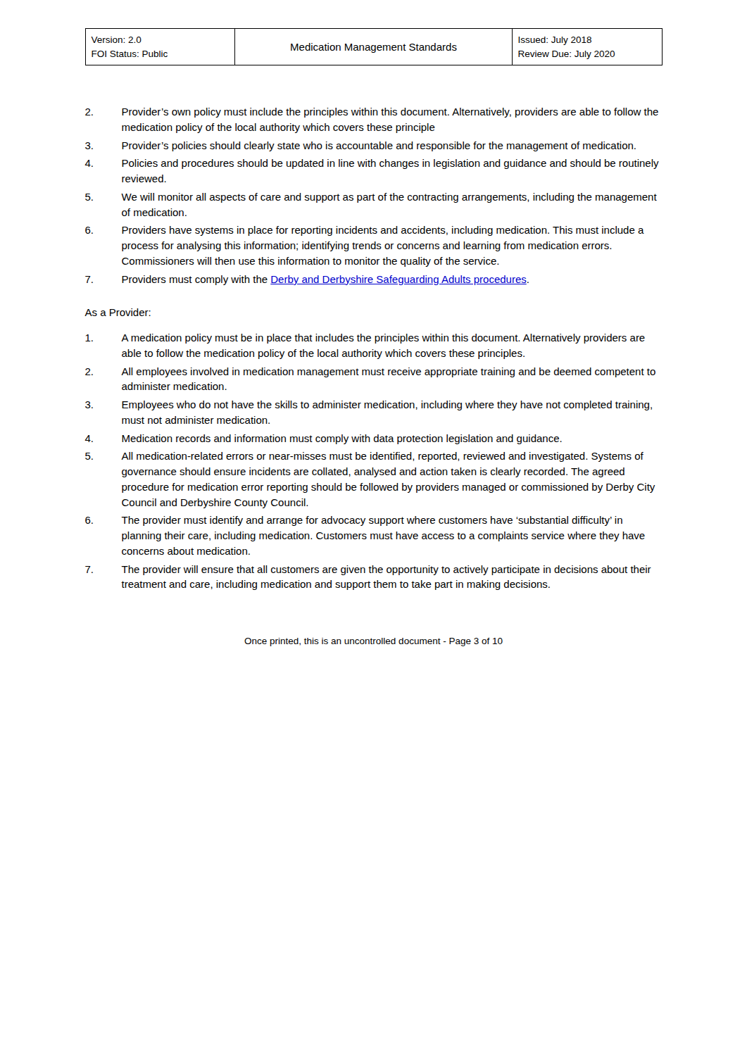| Version: 2.0 FOI Status: Public | Medication Management Standards | Issued: July 2018 Review Due: July 2020 |
2. Provider’s own policy must include the principles within this document. Alternatively, providers are able to follow the medication policy of the local authority which covers these principle
3. Provider’s policies should clearly state who is accountable and responsible for the management of medication.
4. Policies and procedures should be updated in line with changes in legislation and guidance and should be routinely reviewed.
5. We will monitor all aspects of care and support as part of the contracting arrangements, including the management of medication.
6. Providers have systems in place for reporting incidents and accidents, including medication. This must include a process for analysing this information; identifying trends or concerns and learning from medication errors. Commissioners will then use this information to monitor the quality of the service.
7. Providers must comply with the Derby and Derbyshire Safeguarding Adults procedures.
As a Provider:
1. A medication policy must be in place that includes the principles within this document. Alternatively providers are able to follow the medication policy of the local authority which covers these principles.
2. All employees involved in medication management must receive appropriate training and be deemed competent to administer medication.
3. Employees who do not have the skills to administer medication, including where they have not completed training, must not administer medication.
4. Medication records and information must comply with data protection legislation and guidance.
5. All medication-related errors or near-misses must be identified, reported, reviewed and investigated. Systems of governance should ensure incidents are collated, analysed and action taken is clearly recorded. The agreed procedure for medication error reporting should be followed by providers managed or commissioned by Derby City Council and Derbyshire County Council.
6. The provider must identify and arrange for advocacy support where customers have ‘substantial difficulty’ in planning their care, including medication. Customers must have access to a complaints service where they have concerns about medication.
7. The provider will ensure that all customers are given the opportunity to actively participate in decisions about their treatment and care, including medication and support them to take part in making decisions.
Once printed, this is an uncontrolled document - Page 3 of 10